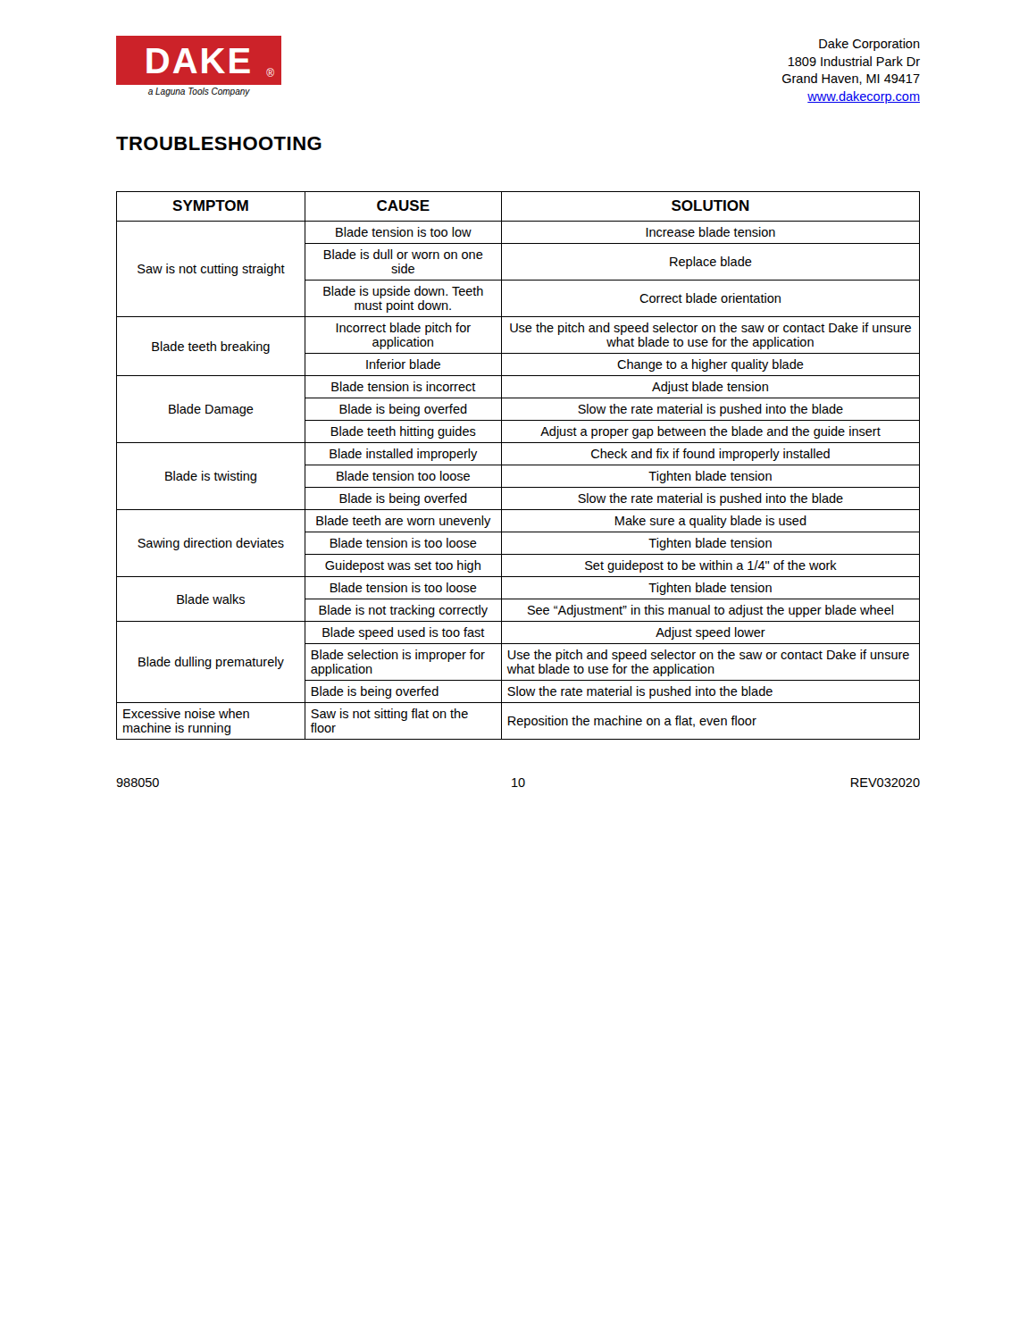DAKE®
a Laguna Tools Company
Dake Corporation
1809 Industrial Park Dr
Grand Haven, MI 49417
www.dakecorp.com
TROUBLESHOOTING
| SYMPTOM | CAUSE | SOLUTION |
| --- | --- | --- |
| Saw is not cutting straight | Blade tension is too low | Increase blade tension |
| Blade is dull or worn on one side | Replace blade |
| Blade is upside down. Teeth must point down. | Correct blade orientation |
| Blade teeth breaking | Incorrect blade pitch for application | Use the pitch and speed selector on the saw or contact Dake if unsure what blade to use for the application |
| Inferior blade | Change to a higher quality blade |
| Blade Damage | Blade tension is incorrect | Adjust blade tension |
| Blade is being overfed | Slow the rate material is pushed into the blade |
| Blade teeth hitting guides | Adjust a proper gap between the blade and the guide insert |
| Blade is twisting | Blade installed improperly | Check and fix if found improperly installed |
| Blade tension too loose | Tighten blade tension |
| Blade is being overfed | Slow the rate material is pushed into the blade |
| Sawing direction deviates | Blade teeth are worn unevenly | Make sure a quality blade is used |
| Blade tension is too loose | Tighten blade tension |
| Guidepost was set too high | Set guidepost to be within a 1/4" of the work |
| Blade walks | Blade tension is too loose | Tighten blade tension |
| Blade is not tracking correctly | See “Adjustment” in this manual to adjust the upper blade wheel |
| Blade dulling prematurely | Blade speed used is too fast | Adjust speed lower |
| Blade selection is improper for application | Use the pitch and speed selector on the saw or contact Dake if unsure what blade to use for the application |
| Blade is being overfed | Slow the rate material is pushed into the blade |
| Excessive noise when machine is running | Saw is not sitting flat on the floor | Reposition the machine on a flat, even floor |
988050
10
REV032020